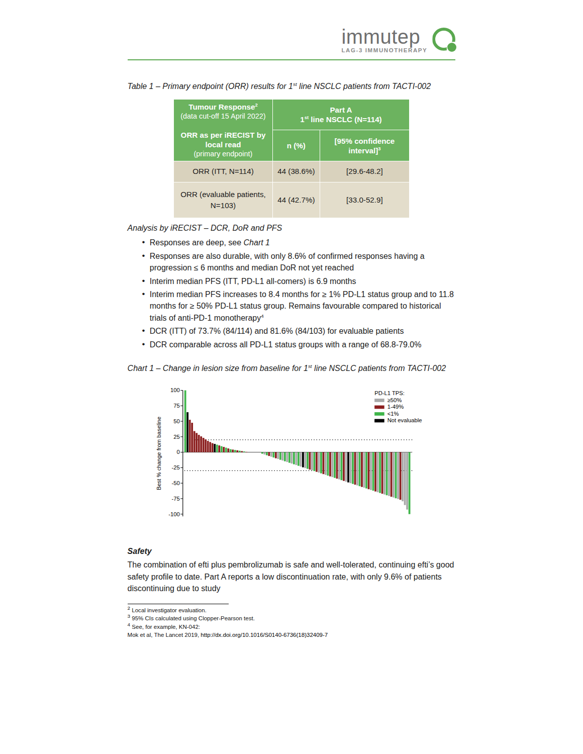immutep
LAG-3 Immunotherapy
Table 1 – Primary endpoint (ORR) results for 1st line NSCLC patients from TACTI-002
| Tumour Response 2 (data cut-off 15 April 2022) ORR as per iRECIST by local read (primary endpoint) | Part A 1 st line NSCLC (N=114) |
| --- | --- |
| n (%) | [95% confidence interval] 3 |
| ORR (ITT, N=114) | 44 (38.6%) | [29.6-48.2] |
| ORR (evaluable patients, N=103) | 44 (42.7%) | [33.0-52.9] |
Analysis by iRECIST – DCR, DoR and PFS
Responses are deep, see Chart 1
Responses are also durable, with only 8.6% of confirmed responses having a progression ≤ 6 months and median DoR not yet reached
Interim median PFS (ITT, PD-L1 all-comers) is 6.9 months
Interim median PFS increases to 8.4 months for ≥ 1% PD-L1 status group and to 11.8 months for ≥ 50% PD-L1 status group. Remains favourable compared to historical trials of anti-PD-1 monotherapy4
DCR (ITT) of 73.7% (84/114) and 81.6% (84/103) for evaluable patients
DCR comparable across all PD-L1 status groups with a range of 68.8-79.0%
Chart 1 – Change in lesion size from baseline for 1st line NSCLC patients from TACTI-002
100 75 50 25 0 -25 -50 -75 -100 Best % change from baseline PD-L1 TPS: ≥50% 1-49% <1% Not evaluable
Safety
The combination of efti plus pembrolizumab is safe and well-tolerated, continuing efti’s good safety profile to date. Part A reports a low discontinuation rate, with only 9.6% of patients discontinuing due to study
2 Local investigator evaluation.
3 95% CIs calculated using Clopper-Pearson test.
4 See, for example, KN-042:
Mok et al, The Lancet 2019, http://dx.doi.org/10.1016/S0140-6736(18)32409-7